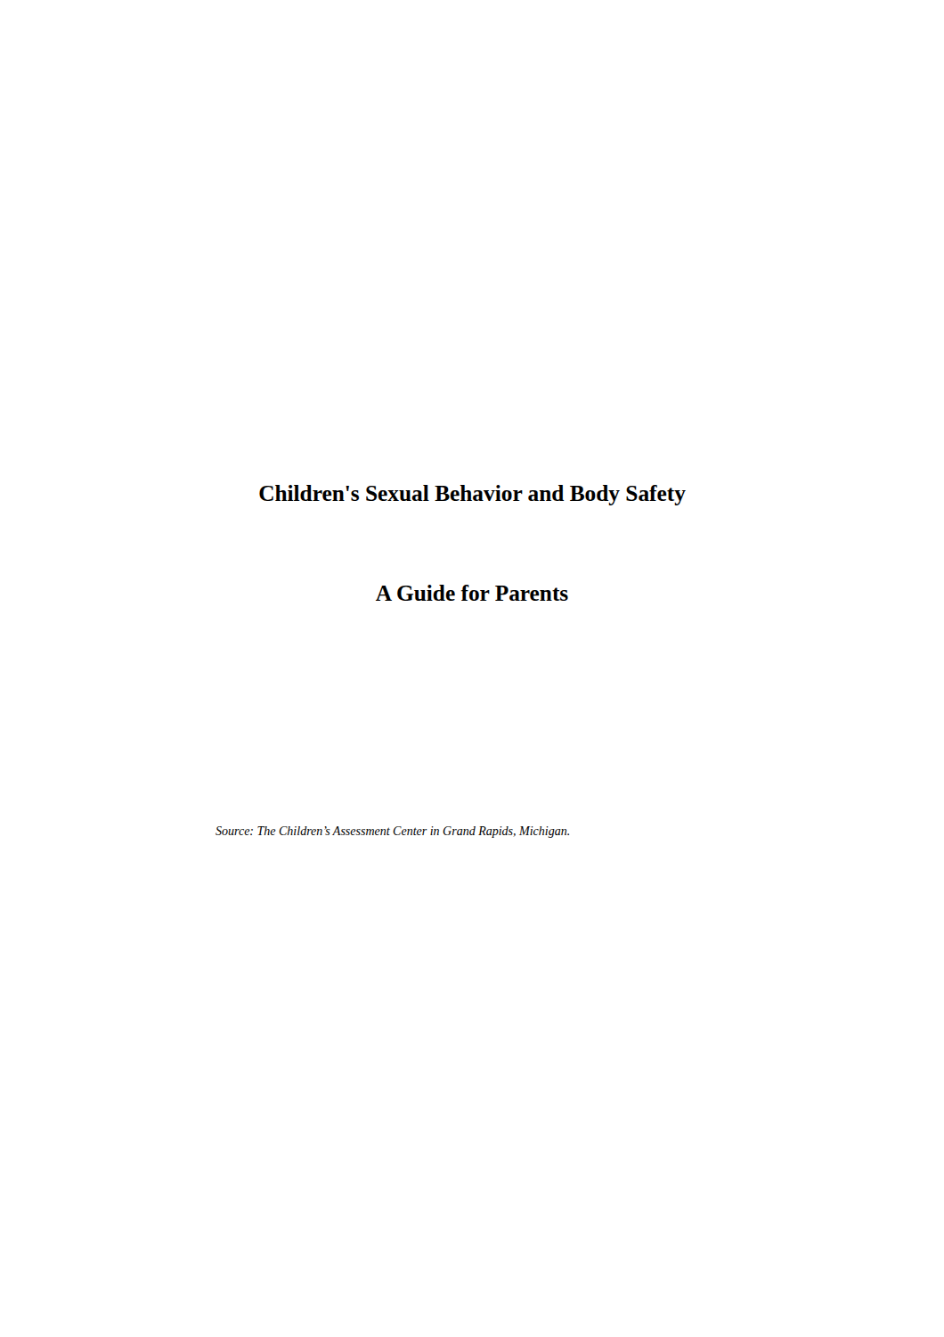Children's Sexual Behavior and Body Safety
A Guide for Parents
Source: The Children’s Assessment Center in Grand Rapids, Michigan.